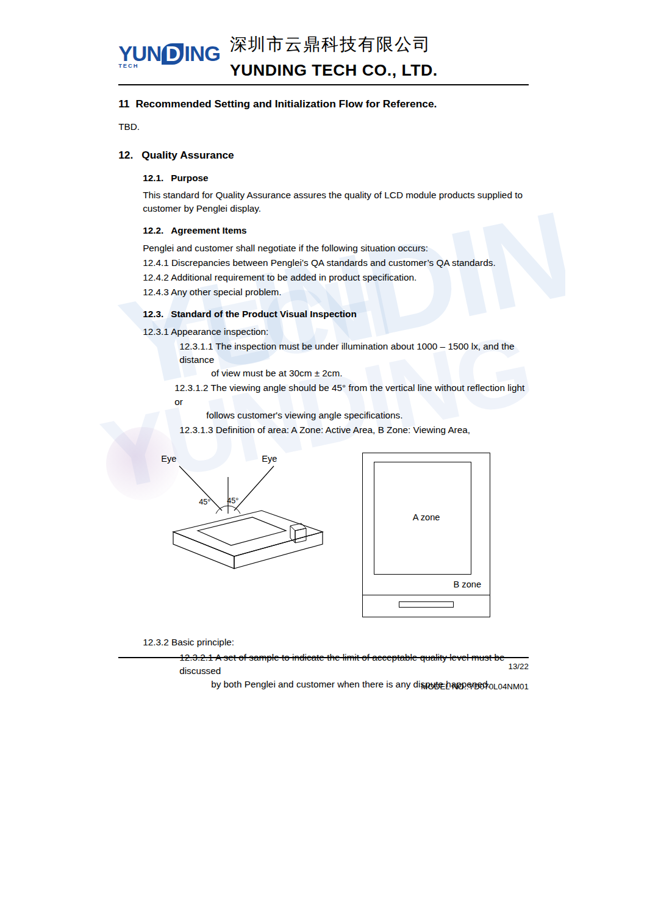YUNDING
TECH
YUNDING
YUN DING
TECH
深圳市云鼎科技有限公司
YUNDING TECH CO., LTD.
11 Recommended Setting and Initialization Flow for Reference.
TBD.
12. Quality Assurance
12.1. Purpose
This standard for Quality Assurance assures the quality of LCD module products supplied to customer by Penglei display.
12.2. Agreement Items
Penglei and customer shall negotiate if the following situation occurs:
12.4.1 Discrepancies between Penglei’s QA standards and customer’s QA standards.
12.4.2 Additional requirement to be added in product specification.
12.4.3 Any other special problem.
12.3. Standard of the Product Visual Inspection
12.3.1 Appearance inspection:
12.3.1.1 The inspection must be under illumination about 1000 – 1500 lx, and the distanceof view must be at 30cm ± 2cm.
12.3.1.2 The viewing angle should be 45° from the vertical line without reflection light orfollows customer's viewing angle specifications.
12.3.1.3 Definition of area: A Zone: Active Area, B Zone: Viewing Area,
Eye Eye 45° 45°
A zone
B zone
12.3.2 Basic principle:
12.3.2.1 A set of sample to indicate the limit of acceptable quality level must be discussedby both Penglei and customer when there is any dispute happened.
13/22
MODEL NO.:YD070L04NM01